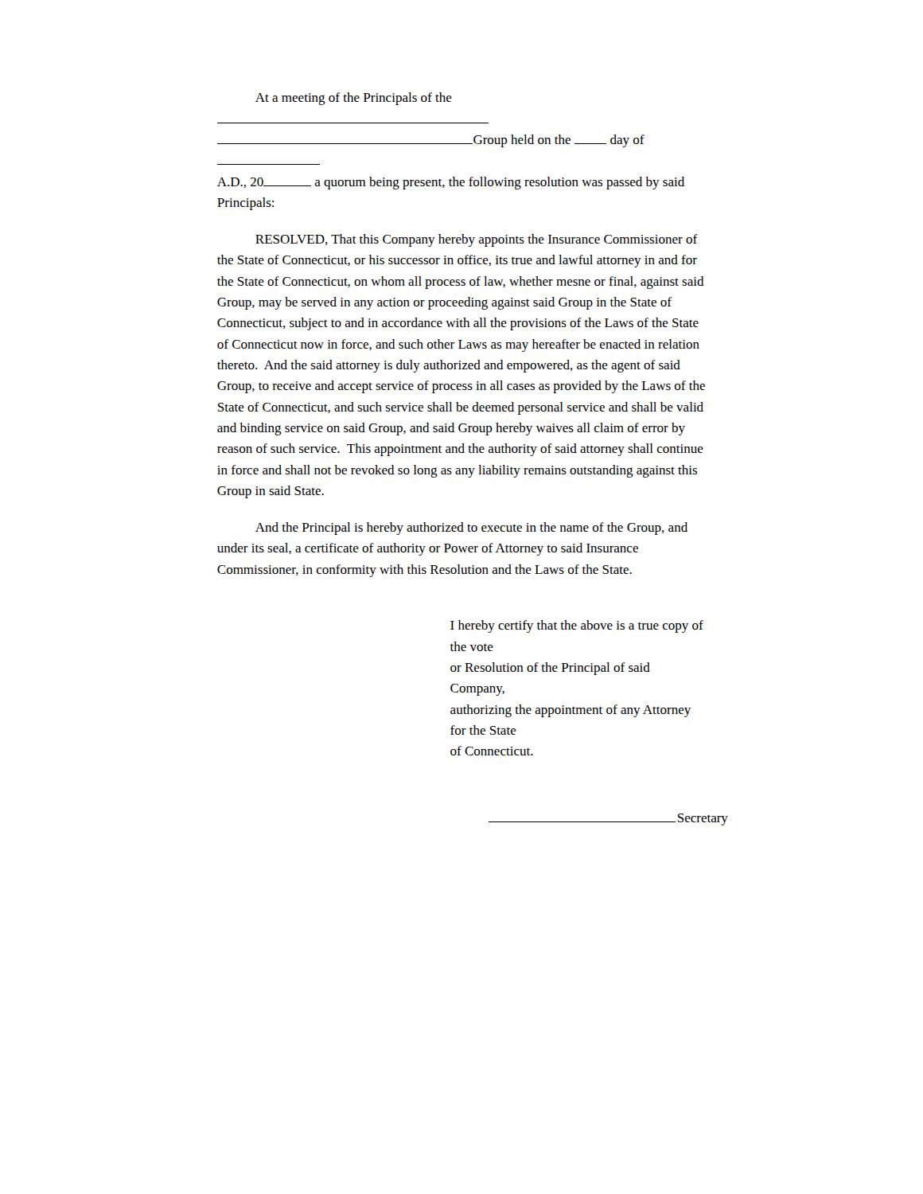At a meeting of the Principals of the
Group held on the day of
A.D., 20 a quorum being present, the following resolution was passed by said Principals:
RESOLVED, That this Company hereby appoints the Insurance Commissioner of the State of Connecticut, or his successor in office, its true and lawful attorney in and for the State of Connecticut, on whom all process of law, whether mesne or final, against said Group, may be served in any action or proceeding against said Group in the State of Connecticut, subject to and in accordance with all the provisions of the Laws of the State of Connecticut now in force, and such other Laws as may hereafter be enacted in relation thereto. And the said attorney is duly authorized and empowered, as the agent of said Group, to receive and accept service of process in all cases as provided by the Laws of the State of Connecticut, and such service shall be deemed personal service and shall be valid and binding service on said Group, and said Group hereby waives all claim of error by reason of such service. This appointment and the authority of said attorney shall continue in force and shall not be revoked so long as any liability remains outstanding against this Group in said State.
And the Principal is hereby authorized to execute in the name of the Group, and under its seal, a certificate of authority or Power of Attorney to said Insurance Commissioner, in conformity with this Resolution and the Laws of the State.
I hereby certify that the above is a true copy of the vote
or Resolution of the Principal of said Company,
authorizing the appointment of any Attorney for the State
of Connecticut.
Secretary